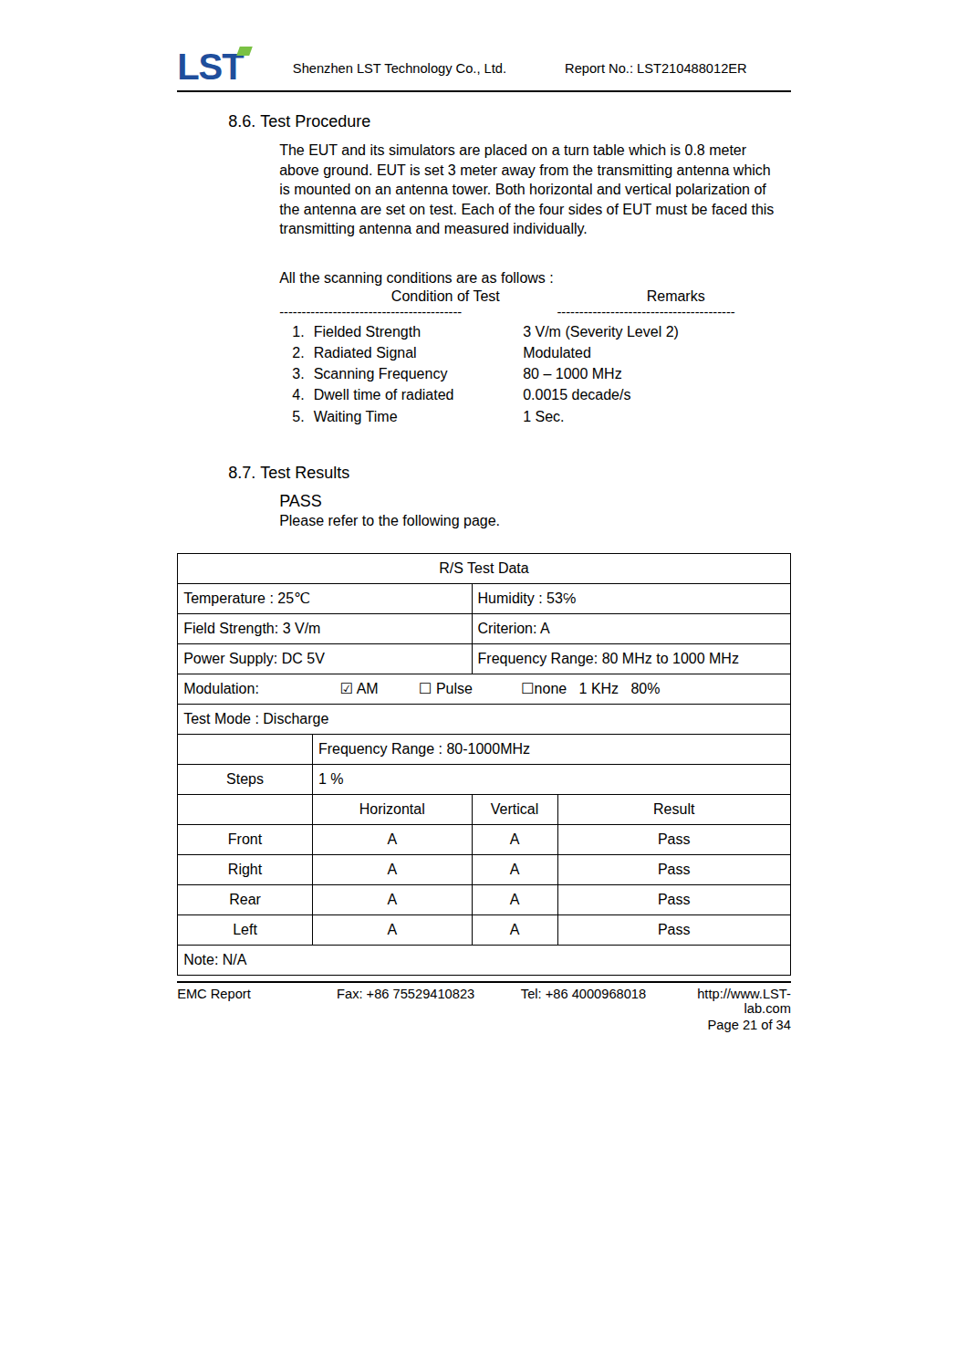LST
Shenzhen LST Technology Co., Ltd. Report No.: LST210488012ER
8.6. Test Procedure
The EUT and its simulators are placed on a turn table which is 0.8 meter above ground. EUT is set 3 meter away from the transmitting antenna which is mounted on an antenna tower. Both horizontal and vertical polarization of the antenna are set on test. Each of the four sides of EUT must be faced this transmitting antenna and measured individually.
All the scanning conditions are as follows :
Condition of Test
Remarks
-----------------------------------------
----------------------------------------
1. Fielded Strength 3 V/m (Severity Level 2)
2. Radiated Signal Modulated
3. Scanning Frequency 80 – 1000 MHz
4. Dwell time of radiated 0.0015 decade/s
5. Waiting Time 1 Sec.
8.7. Test Results
PASS
Please refer to the following page.
| R/S Test Data |
| Temperature : 25℃ | Humidity : 53℅ |
| Field Strength: 3 V/m | Criterion: A |
| Power Supply: DC 5V | Frequency Range: 80 MHz to 1000 MHz |
| Modulation: ☑ AM ☐ Pulse ☐ none 1 KHz 80% |
| Test Mode : Discharge |
| | Frequency Range : 80-1000MHz |
| Steps | 1 % |
| | Horizontal | Vertical | Result |
| Front | A | A | Pass |
| Right | A | A | Pass |
| Rear | A | A | Pass |
| Left | A | A | Pass |
| Note: N/A |
EMC Report
Fax: +86 75529410823
Tel: +86 4000968018
http://www.LST-lab.com
Page 21 of 34